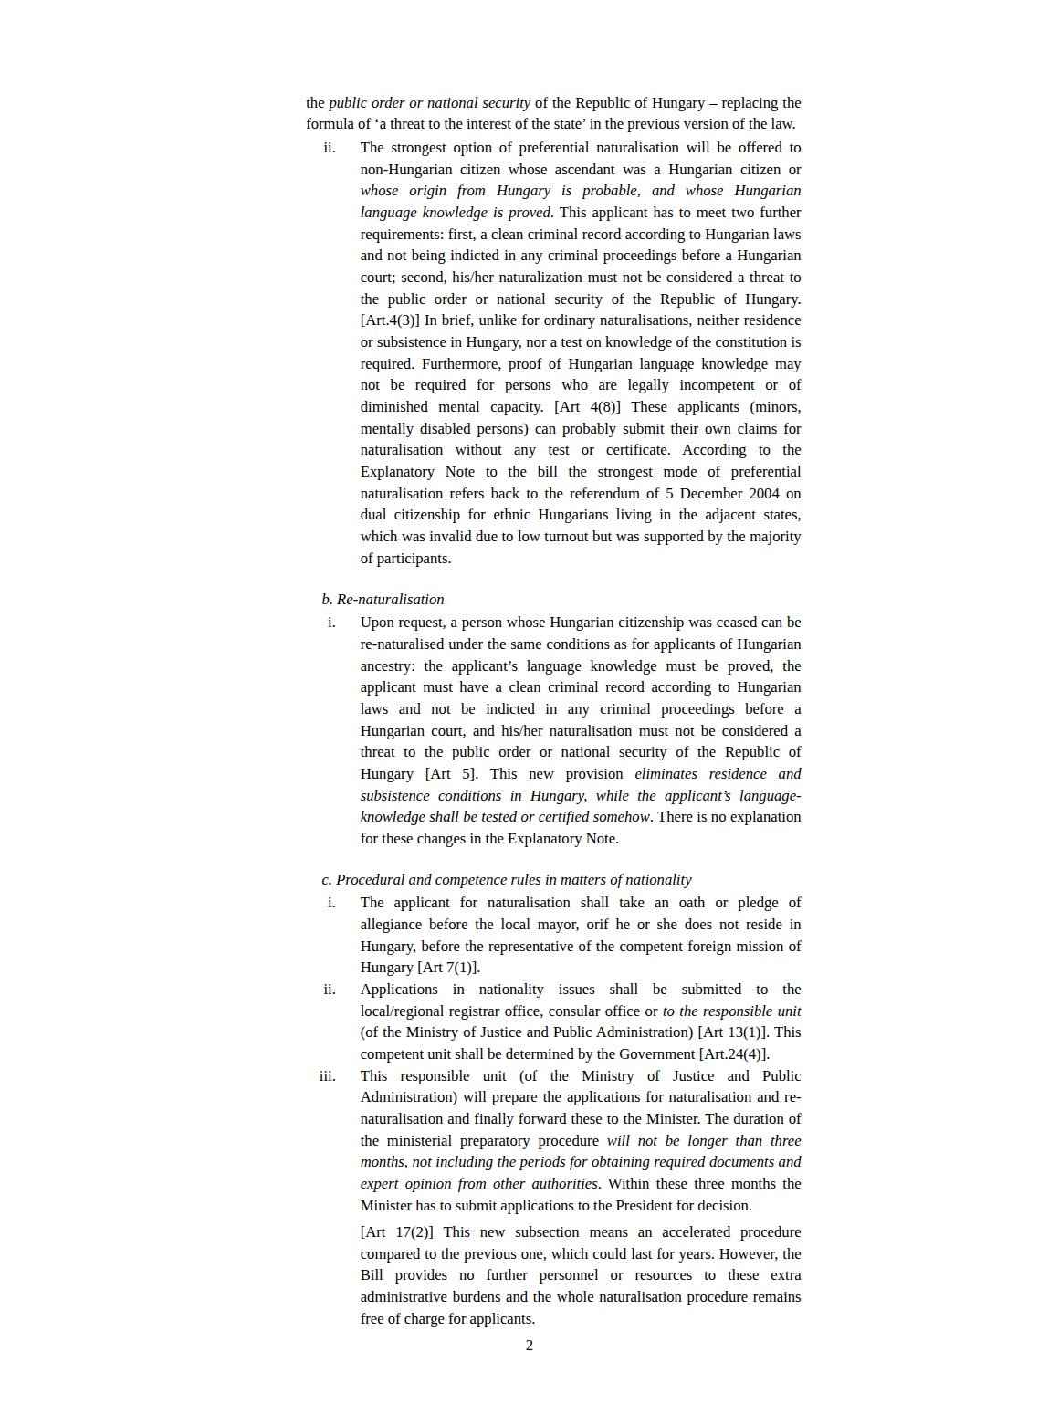the public order or national security of the Republic of Hungary – replacing the formula of ‘a threat to the interest of the state’ in the previous version of the law.
ii.
The strongest option of preferential naturalisation will be offered to non-Hungarian citizen whose ascendant was a Hungarian citizen or whose origin from Hungary is probable, and whose Hungarian language knowledge is proved. This applicant has to meet two further requirements: first, a clean criminal record according to Hungarian laws and not being indicted in any criminal proceedings before a Hungarian court; second, his/her naturalization must not be considered a threat to the public order or national security of the Republic of Hungary. [Art.4(3)] In brief, unlike for ordinary naturalisations, neither residence or subsistence in Hungary, nor a test on knowledge of the constitution is required. Furthermore, proof of Hungarian language knowledge may not be required for persons who are legally incompetent or of diminished mental capacity. [Art 4(8)] These applicants (minors, mentally disabled persons) can probably submit their own claims for naturalisation without any test or certificate. According to the Explanatory Note to the bill the strongest mode of preferential naturalisation refers back to the referendum of 5 December 2004 on dual citizenship for ethnic Hungarians living in the adjacent states, which was invalid due to low turnout but was supported by the majority of participants.
b. Re-naturalisation
i.
Upon request, a person whose Hungarian citizenship was ceased can be re-naturalised under the same conditions as for applicants of Hungarian ancestry: the applicant’s language knowledge must be proved, the applicant must have a clean criminal record according to Hungarian laws and not be indicted in any criminal proceedings before a Hungarian court, and his/her naturalisation must not be considered a threat to the public order or national security of the Republic of Hungary [Art 5]. This new provision eliminates residence and subsistence conditions in Hungary, while the applicant’s language-knowledge shall be tested or certified somehow. There is no explanation for these changes in the Explanatory Note.
c. Procedural and competence rules in matters of nationality
i.
The applicant for naturalisation shall take an oath or pledge of allegiance before the local mayor, orif he or she does not reside in Hungary, before the representative of the competent foreign mission of Hungary [Art 7(1)].
ii.
Applications in nationality issues shall be submitted to the local/regional registrar office, consular office or to the responsible unit (of the Ministry of Justice and Public Administration) [Art 13(1)]. This competent unit shall be determined by the Government [Art.24(4)].
iii.
This responsible unit (of the Ministry of Justice and Public Administration) will prepare the applications for naturalisation and re-naturalisation and finally forward these to the Minister. The duration of the ministerial preparatory procedure will not be longer than three months, not including the periods for obtaining required documents and expert opinion from other authorities. Within these three months the Minister has to submit applications to the President for decision.
[Art 17(2)] This new subsection means an accelerated procedure compared to the previous one, which could last for years. However, the Bill provides no further personnel or resources to these extra administrative burdens and the whole naturalisation procedure remains free of charge for applicants.
2